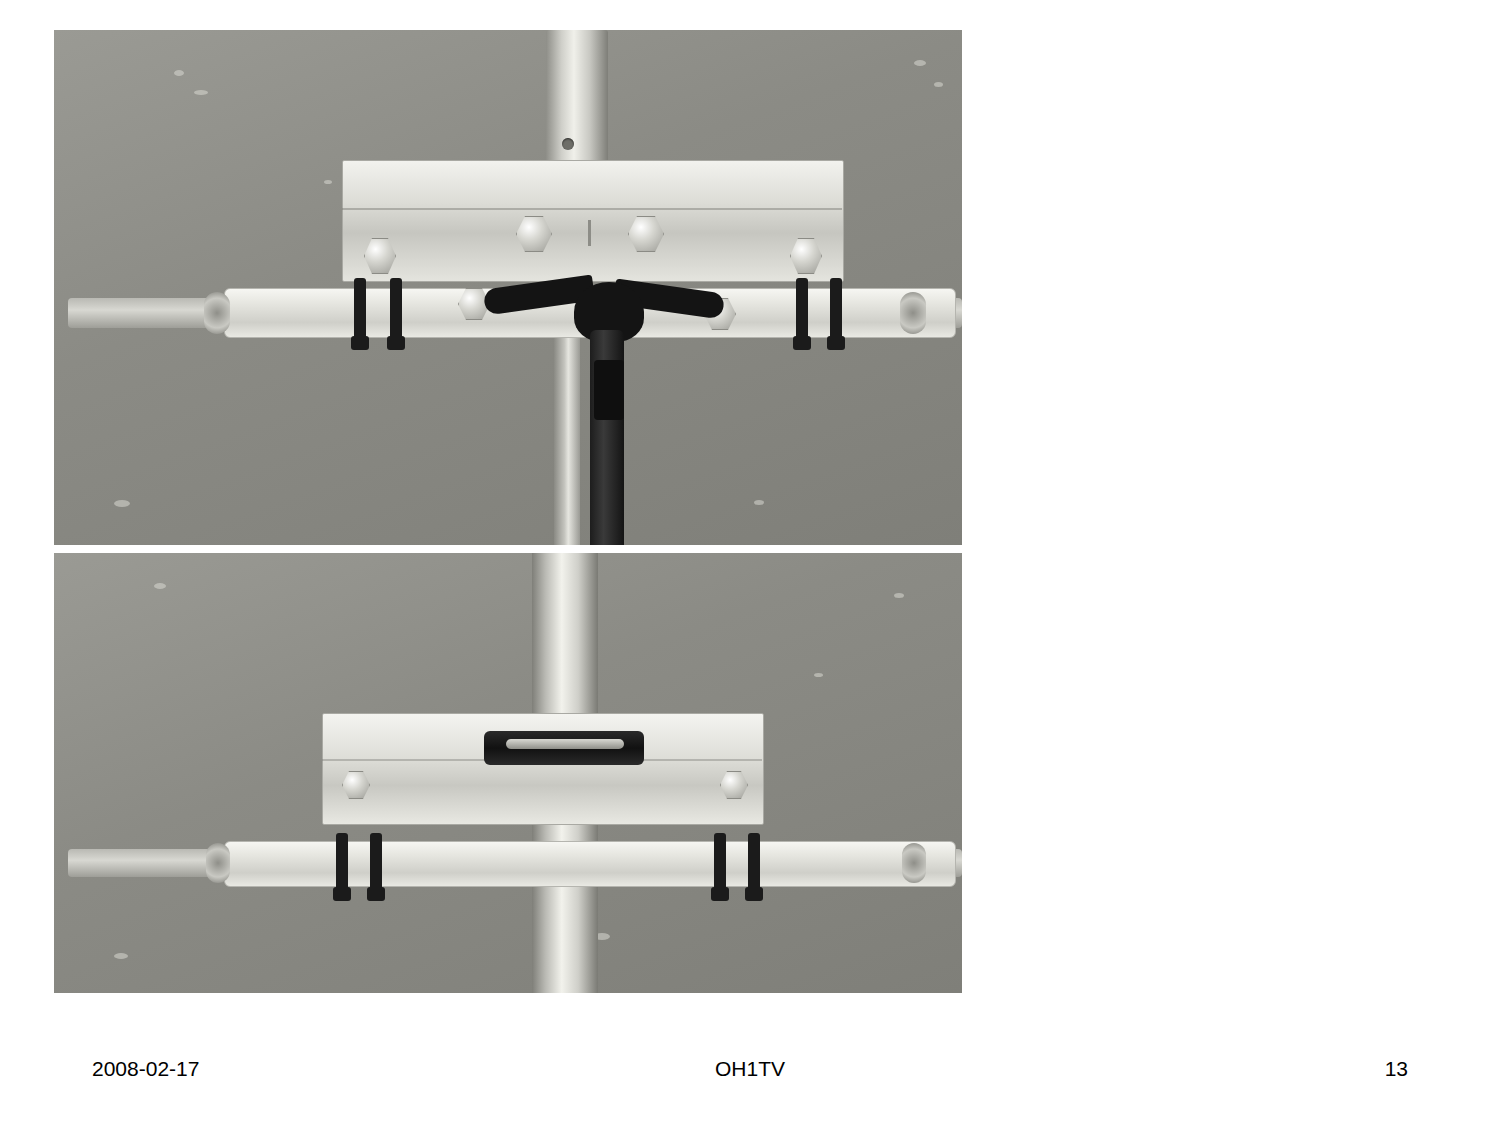2008-02-17 OH1TV 13